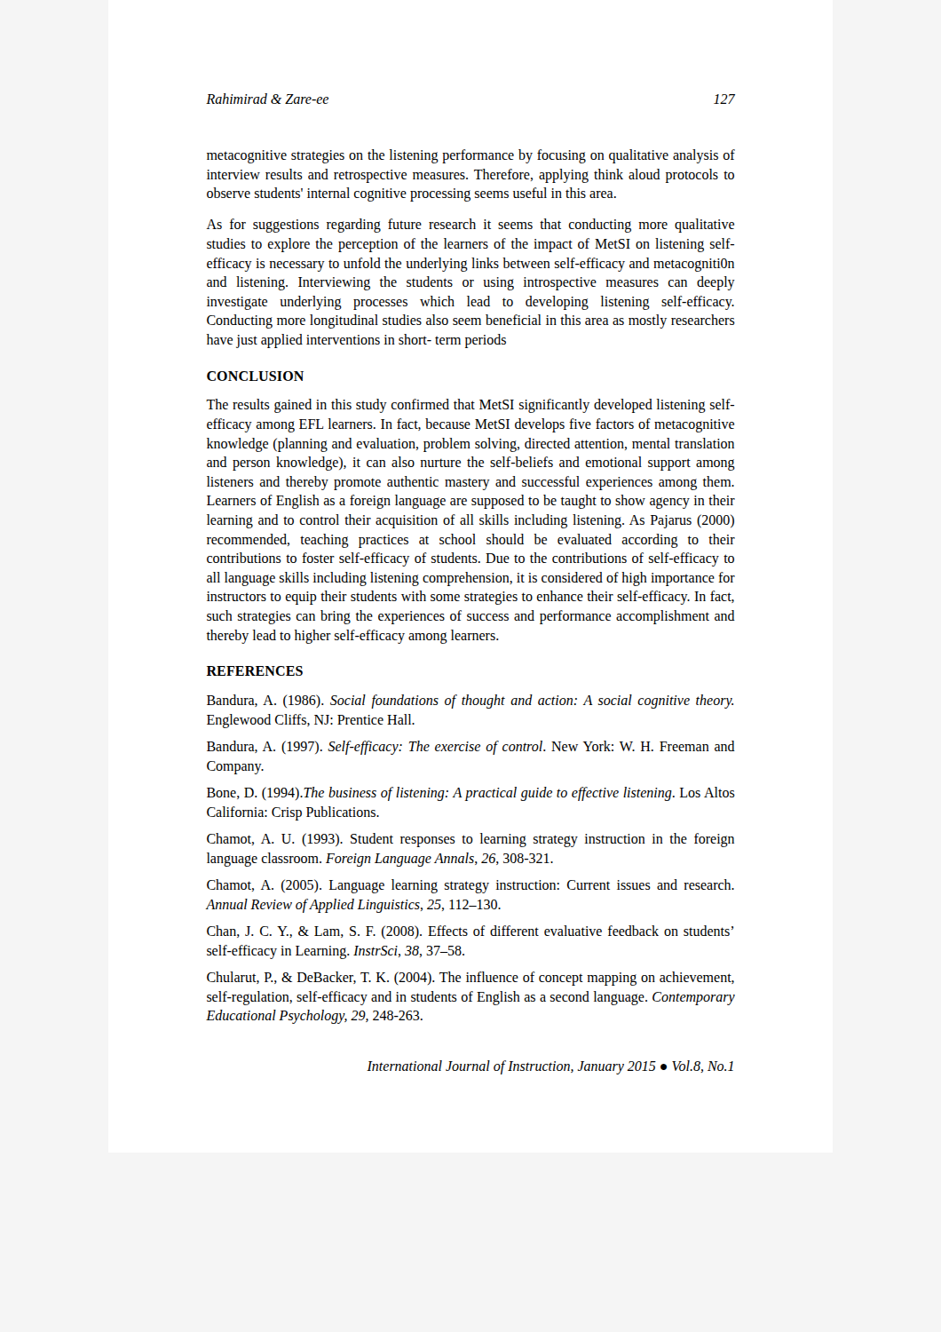Rahimirad & Zare-ee 127
metacognitive strategies on the listening performance by focusing on qualitative analysis of interview results and retrospective measures. Therefore, applying think aloud protocols to observe students' internal cognitive processing seems useful in this area.
As for suggestions regarding future research it seems that conducting more qualitative studies to explore the perception of the learners of the impact of MetSI on listening self-efficacy is necessary to unfold the underlying links between self-efficacy and metacogniti0n and listening. Interviewing the students or using introspective measures can deeply investigate underlying processes which lead to developing listening self-efficacy. Conducting more longitudinal studies also seem beneficial in this area as mostly researchers have just applied interventions in short- term periods
Conclusion
The results gained in this study confirmed that MetSI significantly developed listening self-efficacy among EFL learners. In fact, because MetSI develops five factors of metacognitive knowledge (planning and evaluation, problem solving, directed attention, mental translation and person knowledge), it can also nurture the self-beliefs and emotional support among listeners and thereby promote authentic mastery and successful experiences among them. Learners of English as a foreign language are supposed to be taught to show agency in their learning and to control their acquisition of all skills including listening. As Pajarus (2000) recommended, teaching practices at school should be evaluated according to their contributions to foster self-efficacy of students. Due to the contributions of self-efficacy to all language skills including listening comprehension, it is considered of high importance for instructors to equip their students with some strategies to enhance their self-efficacy. In fact, such strategies can bring the experiences of success and performance accomplishment and thereby lead to higher self-efficacy among learners.
References
Bandura, A. (1986). Social foundations of thought and action: A social cognitive theory. Englewood Cliffs, NJ: Prentice Hall.
Bandura, A. (1997). Self-efficacy: The exercise of control. New York: W. H. Freeman and Company.
Bone, D. (1994).The business of listening: A practical guide to effective listening. Los Altos California: Crisp Publications.
Chamot, A. U. (1993). Student responses to learning strategy instruction in the foreign language classroom. Foreign Language Annals, 26, 308-321.
Chamot, A. (2005). Language learning strategy instruction: Current issues and research. Annual Review of Applied Linguistics, 25, 112–130.
Chan, J. C. Y., & Lam, S. F. (2008). Effects of different evaluative feedback on students’ self-efficacy in Learning. InstrSci, 38, 37–58.
Chularut, P., & DeBacker, T. K. (2004). The influence of concept mapping on achievement, self-regulation, self-efficacy and in students of English as a second language. Contemporary Educational Psychology, 29, 248-263.
International Journal of Instruction, January 2015 ● Vol.8, No.1